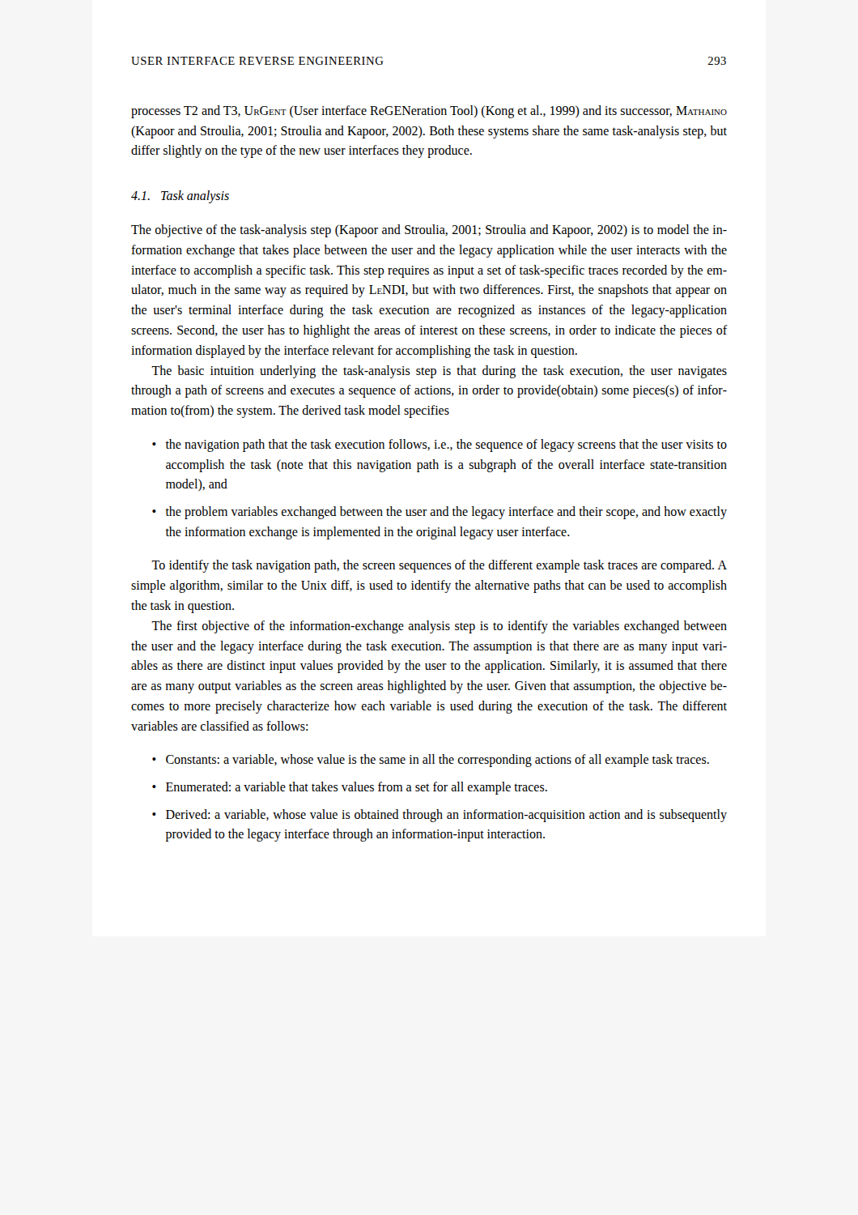User interface reverse engineering 293
processes T2 and T3, UrGent (User interface ReGENeration Tool) (Kong et al., 1999) and its successor, Mathaino (Kapoor and Stroulia, 2001; Stroulia and Kapoor, 2002). Both these systems share the same task-analysis step, but differ slightly on the type of the new user interfaces they produce.
4.1. Task analysis
The objective of the task-analysis step (Kapoor and Stroulia, 2001; Stroulia and Kapoor, 2002) is to model the information exchange that takes place between the user and the legacy application while the user interacts with the interface to accomplish a specific task. This step requires as input a set of task-specific traces recorded by the emulator, much in the same way as required by LeNDI, but with two differences. First, the snapshots that appear on the user's terminal interface during the task execution are recognized as instances of the legacy-application screens. Second, the user has to highlight the areas of interest on these screens, in order to indicate the pieces of information displayed by the interface relevant for accomplishing the task in question.
The basic intuition underlying the task-analysis step is that during the task execution, the user navigates through a path of screens and executes a sequence of actions, in order to provide(obtain) some pieces(s) of information to(from) the system. The derived task model specifies
the navigation path that the task execution follows, i.e., the sequence of legacy screens that the user visits to accomplish the task (note that this navigation path is a subgraph of the overall interface state-transition model), and
the problem variables exchanged between the user and the legacy interface and their scope, and how exactly the information exchange is implemented in the original legacy user interface.
To identify the task navigation path, the screen sequences of the different example task traces are compared. A simple algorithm, similar to the Unix diff, is used to identify the alternative paths that can be used to accomplish the task in question.
The first objective of the information-exchange analysis step is to identify the variables exchanged between the user and the legacy interface during the task execution. The assumption is that there are as many input variables as there are distinct input values provided by the user to the application. Similarly, it is assumed that there are as many output variables as the screen areas highlighted by the user. Given that assumption, the objective becomes to more precisely characterize how each variable is used during the execution of the task. The different variables are classified as follows:
Constants: a variable, whose value is the same in all the corresponding actions of all example task traces.
Enumerated: a variable that takes values from a set for all example traces.
Derived: a variable, whose value is obtained through an information-acquisition action and is subsequently provided to the legacy interface through an information-input interaction.